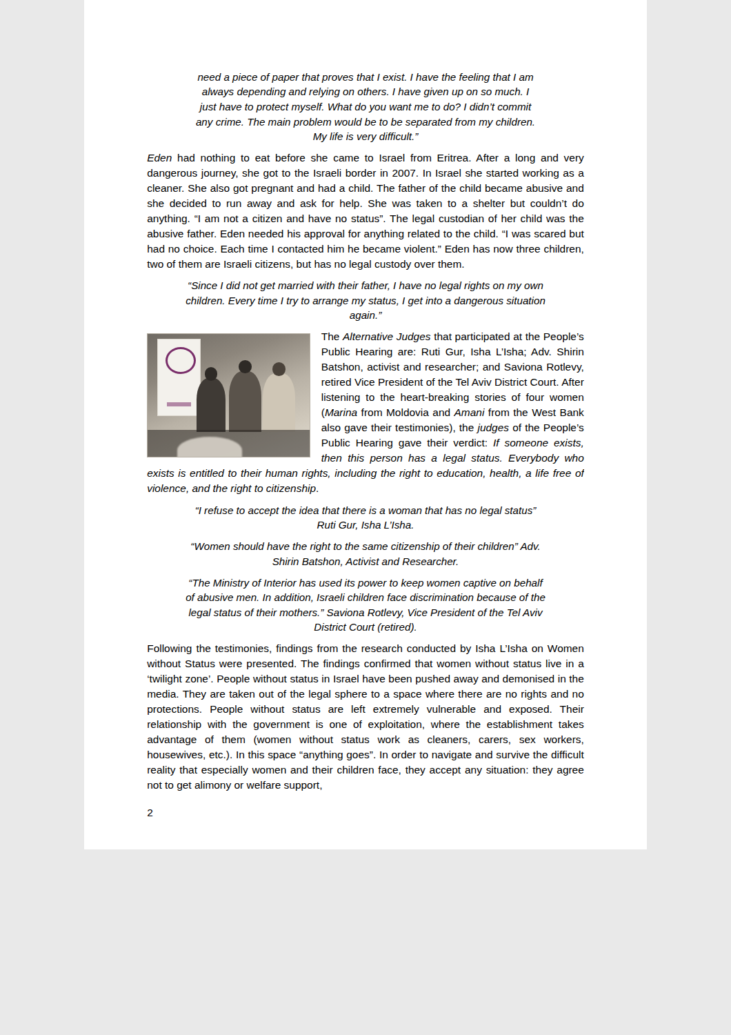need a piece of paper that proves that I exist. I have the feeling that I am always depending and relying on others. I have given up on so much. I just have to protect myself. What do you want me to do? I didn’t commit any crime. The main problem would be to be separated from my children. My life is very difficult.”
Eden had nothing to eat before she came to Israel from Eritrea. After a long and very dangerous journey, she got to the Israeli border in 2007. In Israel she started working as a cleaner. She also got pregnant and had a child. The father of the child became abusive and she decided to run away and ask for help. She was taken to a shelter but couldn’t do anything. “I am not a citizen and have no status”. The legal custodian of her child was the abusive father. Eden needed his approval for anything related to the child. “I was scared but had no choice. Each time I contacted him he became violent.” Eden has now three children, two of them are Israeli citizens, but has no legal custody over them.
“Since I did not get married with their father, I have no legal rights on my own children. Every time I try to arrange my status, I get into a dangerous situation again.”
The Alternative Judges that participated at the People’s Public Hearing are: Ruti Gur, Isha L’Isha; Adv. Shirin Batshon, activist and researcher; and Saviona Rotlevy, retired Vice President of the Tel Aviv District Court. After listening to the heart-breaking stories of four women (Marina from Moldovia and Amani from the West Bank also gave their testimonies), the judges of the People’s Public Hearing gave their verdict: If someone exists, then this person has a legal status. Everybody who exists is entitled to their human rights, including the right to education, health, a life free of violence, and the right to citizenship.
“I refuse to accept the idea that there is a woman that has no legal status”
Ruti Gur, Isha L’Isha.
“Women should have the right to the same citizenship of their children” Adv. Shirin Batshon, Activist and Researcher.
“The Ministry of Interior has used its power to keep women captive on behalf of abusive men. In addition, Israeli children face discrimination because of the legal status of their mothers.” Saviona Rotlevy, Vice President of the Tel Aviv District Court (retired).
Following the testimonies, findings from the research conducted by Isha L’Isha on Women without Status were presented. The findings confirmed that women without status live in a ‘twilight zone’. People without status in Israel have been pushed away and demonised in the media. They are taken out of the legal sphere to a space where there are no rights and no protections. People without status are left extremely vulnerable and exposed. Their relationship with the government is one of exploitation, where the establishment takes advantage of them (women without status work as cleaners, carers, sex workers, housewives, etc.). In this space “anything goes”. In order to navigate and survive the difficult reality that especially women and their children face, they accept any situation: they agree not to get alimony or welfare support,
2